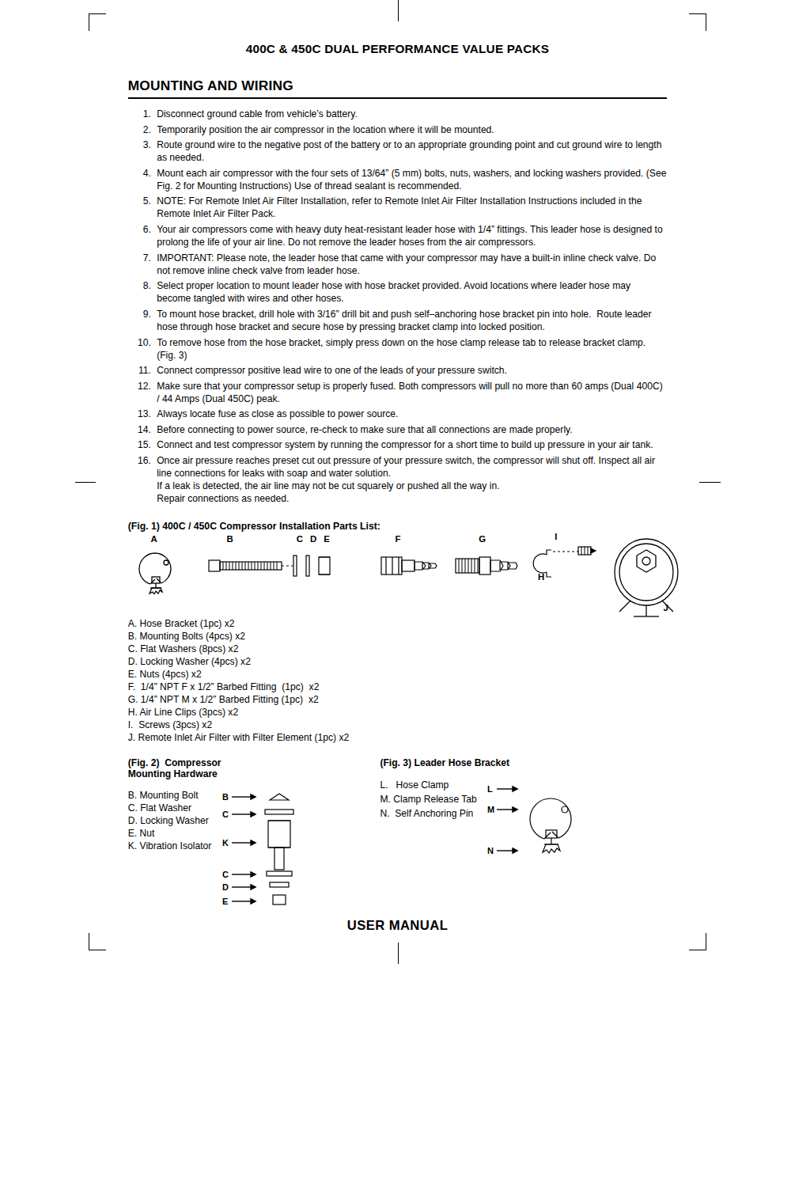400C & 450C DUAL PERFORMANCE VALUE PACKS
MOUNTING AND WIRING
Disconnect ground cable from vehicle’s battery.
Temporarily position the air compressor in the location where it will be mounted.
Route ground wire to the negative post of the battery or to an appropriate grounding point and cut ground wire to length as needed.
Mount each air compressor with the four sets of 13/64” (5 mm) bolts, nuts, washers, and locking washers provided. (See Fig. 2 for Mounting Instructions) Use of thread sealant is recommended.
NOTE: For Remote Inlet Air Filter Installation, refer to Remote Inlet Air Filter Installation Instructions included in the Remote Inlet Air Filter Pack.
Your air compressors come with heavy duty heat-resistant leader hose with 1/4” fittings. This leader hose is designed to prolong the life of your air line. Do not remove the leader hoses from the air compressors.
IMPORTANT: Please note, the leader hose that came with your compressor may have a built-in inline check valve. Do not remove inline check valve from leader hose.
Select proper location to mount leader hose with hose bracket provided. Avoid locations where leader hose may become tangled with wires and other hoses.
To mount hose bracket, drill hole with 3/16” drill bit and push self–anchoring hose bracket pin into hole. Route leader hose through hose bracket and secure hose by pressing bracket clamp into locked position.
To remove hose from the hose bracket, simply press down on the hose clamp release tab to release bracket clamp. (Fig. 3)
Connect compressor positive lead wire to one of the leads of your pressure switch.
Make sure that your compressor setup is properly fused. Both compressors will pull no more than 60 amps (Dual 400C) / 44 Amps (Dual 450C) peak.
Always locate fuse as close as possible to power source.
Before connecting to power source, re-check to make sure that all connections are made properly.
Connect and test compressor system by running the compressor for a short time to build up pressure in your air tank.
Once air pressure reaches preset cut out pressure of your pressure switch, the compressor will shut off. Inspect all air line connections for leaks with soap and water solution.
If a leak is detected, the air line may not be cut squarely or pushed all the way in.
Repair connections as needed.
(Fig. 1) 400C / 450C Compressor Installation Parts List:
A B C D E F G I H J
A. Hose Bracket (1pc) x2
B. Mounting Bolts (4pcs) x2
C. Flat Washers (8pcs) x2
D. Locking Washer (4pcs) x2
E. Nuts (4pcs) x2
F. 1/4” NPT F x 1/2” Barbed Fitting (1pc) x2
G. 1/4” NPT M x 1/2” Barbed Fitting (1pc) x2
H. Air Line Clips (3pcs) x2
I. Screws (3pcs) x2
J. Remote Inlet Air Filter with Filter Element (1pc) x2
(Fig. 2) Compressor
Mounting Hardware
B. Mounting Bolt
C. Flat Washer
D. Locking Washer
E. Nut
K. Vibration Isolator
B C K C D E
(Fig. 3) Leader Hose Bracket
L. Hose Clamp
M. Clamp Release Tab
N. Self Anchoring Pin
L M N
USER MANUAL